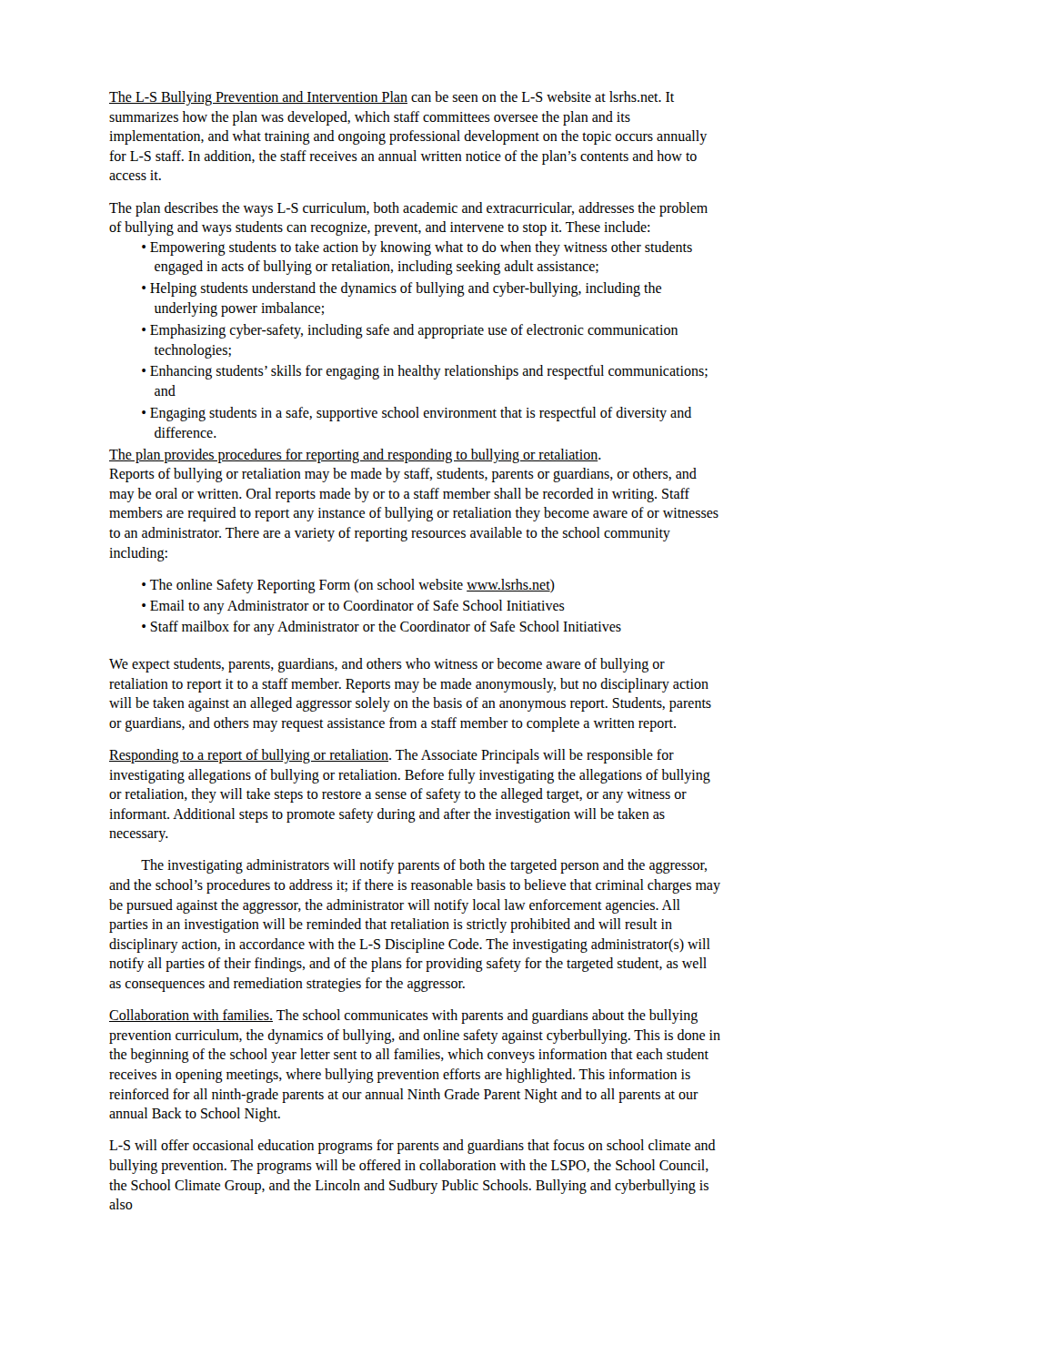The L-S Bullying Prevention and Intervention Plan can be seen on the L-S website at lsrhs.net. It summarizes how the plan was developed, which staff committees oversee the plan and its implementation, and what training and ongoing professional development on the topic occurs annually for L-S staff. In addition, the staff receives an annual written notice of the plan’s contents and how to access it.
The plan describes the ways L-S curriculum, both academic and extracurricular, addresses the problem of bullying and ways students can recognize, prevent, and intervene to stop it. These include:
Empowering students to take action by knowing what to do when they witness other students engaged in acts of bullying or retaliation, including seeking adult assistance;
Helping students understand the dynamics of bullying and cyber-bullying, including the underlying power imbalance;
Emphasizing cyber-safety, including safe and appropriate use of electronic communication technologies;
Enhancing students’ skills for engaging in healthy relationships and respectful communications; and
Engaging students in a safe, supportive school environment that is respectful of diversity and difference.
The plan provides procedures for reporting and responding to bullying or retaliation.
Reports of bullying or retaliation may be made by staff, students, parents or guardians, or others, and may be oral or written. Oral reports made by or to a staff member shall be recorded in writing. Staff members are required to report any instance of bullying or retaliation they become aware of or witnesses to an administrator. There are a variety of reporting resources available to the school community including:
The online Safety Reporting Form (on school website www.lsrhs.net)
Email to any Administrator or to Coordinator of Safe School Initiatives
Staff mailbox for any Administrator or the Coordinator of Safe School Initiatives
We expect students, parents, guardians, and others who witness or become aware of bullying or retaliation to report it to a staff member. Reports may be made anonymously, but no disciplinary action will be taken against an alleged aggressor solely on the basis of an anonymous report. Students, parents or guardians, and others may request assistance from a staff member to complete a written report.
Responding to a report of bullying or retaliation. The Associate Principals will be responsible for investigating allegations of bullying or retaliation. Before fully investigating the allegations of bullying or retaliation, they will take steps to restore a sense of safety to the alleged target, or any witness or informant. Additional steps to promote safety during and after the investigation will be taken as necessary.
The investigating administrators will notify parents of both the targeted person and the aggressor, and the school’s procedures to address it; if there is reasonable basis to believe that criminal charges may be pursued against the aggressor, the administrator will notify local law enforcement agencies. All parties in an investigation will be reminded that retaliation is strictly prohibited and will result in disciplinary action, in accordance with the L-S Discipline Code. The investigating administrator(s) will notify all parties of their findings, and of the plans for providing safety for the targeted student, as well as consequences and remediation strategies for the aggressor.
Collaboration with families. The school communicates with parents and guardians about the bullying prevention curriculum, the dynamics of bullying, and online safety against cyberbullying. This is done in the beginning of the school year letter sent to all families, which conveys information that each student receives in opening meetings, where bullying prevention efforts are highlighted. This information is reinforced for all ninth-grade parents at our annual Ninth Grade Parent Night and to all parents at our annual Back to School Night.
L-S will offer occasional education programs for parents and guardians that focus on school climate and bullying prevention. The programs will be offered in collaboration with the LSPO, the School Council, the School Climate Group, and the Lincoln and Sudbury Public Schools. Bullying and cyberbullying is also